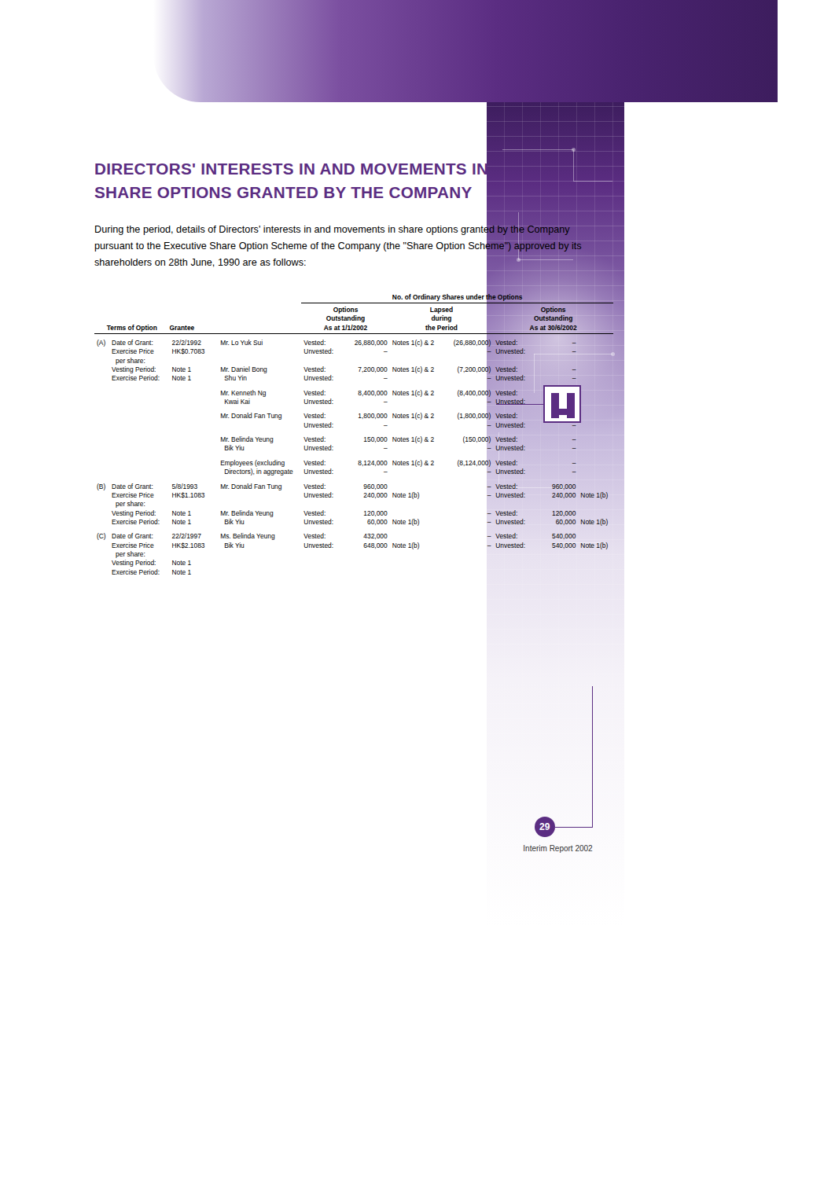Directors' Interests in and Movements in
Share Options Granted by the Company
During the period, details of Directors' interests in and movements in share options granted by the Company pursuant to the Executive Share Option Scheme of the Company (the "Share Option Scheme") approved by its shareholders on 28th June, 1990 are as follows:
| | No. of Ordinary Shares under the Options |
| | Options Outstanding | Lapsed during | Options Outstanding |
| Terms of Option | Grantee | As at 1/1/2002 | the Period | As at 30/6/2002 |
| (A) | Date of Grant: | 22/2/1992 | Mr. Lo Yuk Sui | Vested: | 26,880,000 | Notes 1(c) & 2 | (26,880,000) | Vested: | – | |
| | Exercise Price | HK$0.7083 | | Unvested: | – | | – | Unvested: | – | |
| | per share: | | | | | | | | | |
| | Vesting Period: | Note 1 | Mr. Daniel Bong | Vested: | 7,200,000 | Notes 1(c) & 2 | (7,200,000) | Vested: | – | |
| | Exercise Period: | Note 1 | Shu Yin | Unvested: | – | | – | Unvested: | – | |
| | | | Mr. Kenneth Ng | Vested: | 8,400,000 | Notes 1(c) & 2 | (8,400,000) | Vested: | – | |
| | | | Kwai Kai | Unvested: | – | | – | Unvested: | – | |
| | | | Mr. Donald Fan Tung | Vested: | 1,800,000 | Notes 1(c) & 2 | (1,800,000) | Vested: | – | |
| | | | | Unvested: | – | | – | Unvested: | – | |
| | | | Mr. Belinda Yeung | Vested: | 150,000 | Notes 1(c) & 2 | (150,000) | Vested: | – | |
| | | | Bik Yiu | Unvested: | – | | – | Unvested: | – | |
| | | | Employees (excluding | Vested: | 8,124,000 | Notes 1(c) & 2 | (8,124,000) | Vested: | – | |
| | | | Directors), in aggregate | Unvested: | – | | – | Unvested: | – | |
| (B) | Date of Grant: | 5/8/1993 | Mr. Donald Fan Tung | Vested: | 960,000 | | – | Vested: | 960,000 | |
| | Exercise Price | HK$1.1083 | | Unvested: | 240,000 | Note 1(b) | – | Unvested: | 240,000 | Note 1(b) |
| | per share: | | | | | | | | | |
| | Vesting Period: | Note 1 | Mr. Belinda Yeung | Vested: | 120,000 | | – | Vested: | 120,000 | |
| | Exercise Period: | Note 1 | Bik Yiu | Unvested: | 60,000 | Note 1(b) | – | Unvested: | 60,000 | Note 1(b) |
| (C) | Date of Grant: | 22/2/1997 | Ms. Belinda Yeung | Vested: | 432,000 | | – | Vested: | 540,000 | |
| | Exercise Price | HK$2.1083 | Bik Yiu | Unvested: | 648,000 | Note 1(b) | – | Unvested: | 540,000 | Note 1(b) |
| | per share: | | | | | | | | | |
| | Vesting Period: | Note 1 | | | | | | | | |
| | Exercise Period: | Note 1 | | | | | | | | |
29
Interim Report 2002